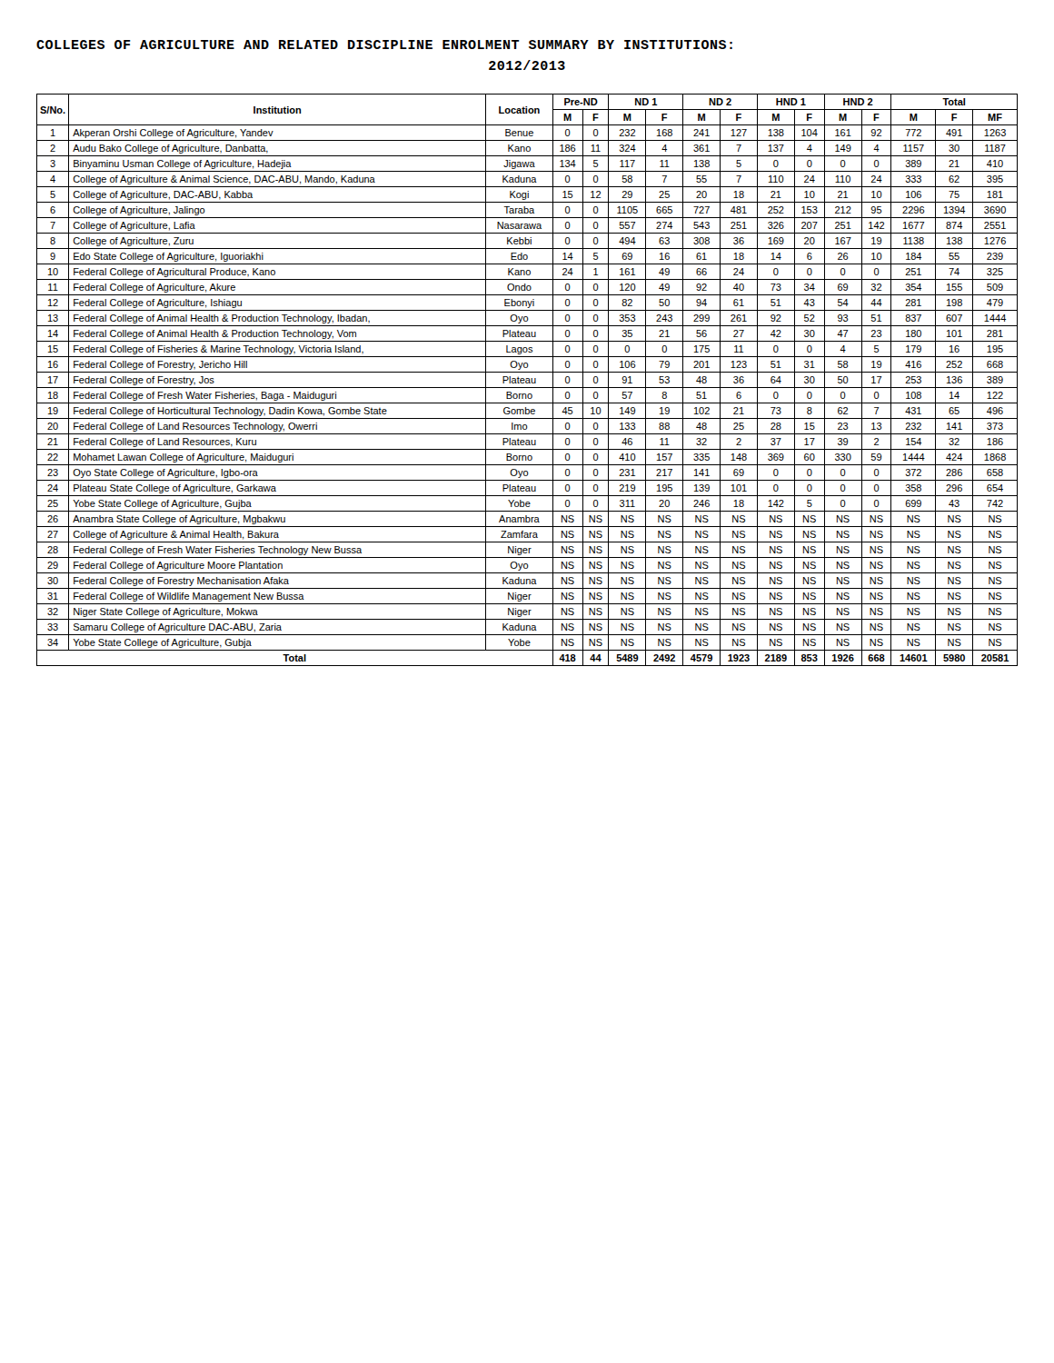COLLEGES OF AGRICULTURE AND RELATED DISCIPLINE ENROLMENT SUMMARY BY INSTITUTIONS: 2012/2013
| S/No. | Institution | Location | Pre-ND | ND 1 | ND 2 | HND 1 | HND 2 | Total |
| --- | --- | --- | --- | --- | --- | --- | --- | --- |
| M | F | M | F | M | F | M | F | M | F | M | F | MF |
| 1 | Akperan Orshi College of Agriculture, Yandev | Benue | 0 | 0 | 232 | 168 | 241 | 127 | 138 | 104 | 161 | 92 | 772 | 491 | 1263 |
| 2 | Audu Bako College of Agriculture, Danbatta, | Kano | 186 | 11 | 324 | 4 | 361 | 7 | 137 | 4 | 149 | 4 | 1157 | 30 | 1187 |
| 3 | Binyaminu Usman College of Agriculture, Hadejia | Jigawa | 134 | 5 | 117 | 11 | 138 | 5 | 0 | 0 | 0 | 0 | 389 | 21 | 410 |
| 4 | College of Agriculture & Animal Science, DAC-ABU, Mando, Kaduna | Kaduna | 0 | 0 | 58 | 7 | 55 | 7 | 110 | 24 | 110 | 24 | 333 | 62 | 395 |
| 5 | College of Agriculture, DAC-ABU, Kabba | Kogi | 15 | 12 | 29 | 25 | 20 | 18 | 21 | 10 | 21 | 10 | 106 | 75 | 181 |
| 6 | College of Agriculture, Jalingo | Taraba | 0 | 0 | 1105 | 665 | 727 | 481 | 252 | 153 | 212 | 95 | 2296 | 1394 | 3690 |
| 7 | College of Agriculture, Lafia | Nasarawa | 0 | 0 | 557 | 274 | 543 | 251 | 326 | 207 | 251 | 142 | 1677 | 874 | 2551 |
| 8 | College of Agriculture, Zuru | Kebbi | 0 | 0 | 494 | 63 | 308 | 36 | 169 | 20 | 167 | 19 | 1138 | 138 | 1276 |
| 9 | Edo State College of Agriculture, Iguoriakhi | Edo | 14 | 5 | 69 | 16 | 61 | 18 | 14 | 6 | 26 | 10 | 184 | 55 | 239 |
| 10 | Federal College of Agricultural Produce, Kano | Kano | 24 | 1 | 161 | 49 | 66 | 24 | 0 | 0 | 0 | 0 | 251 | 74 | 325 |
| 11 | Federal College of Agriculture, Akure | Ondo | 0 | 0 | 120 | 49 | 92 | 40 | 73 | 34 | 69 | 32 | 354 | 155 | 509 |
| 12 | Federal College of Agriculture, Ishiagu | Ebonyi | 0 | 0 | 82 | 50 | 94 | 61 | 51 | 43 | 54 | 44 | 281 | 198 | 479 |
| 13 | Federal College of Animal Health & Production Technology, Ibadan, | Oyo | 0 | 0 | 353 | 243 | 299 | 261 | 92 | 52 | 93 | 51 | 837 | 607 | 1444 |
| 14 | Federal College of Animal Health & Production Technology, Vom | Plateau | 0 | 0 | 35 | 21 | 56 | 27 | 42 | 30 | 47 | 23 | 180 | 101 | 281 |
| 15 | Federal College of Fisheries & Marine Technology, Victoria Island, | Lagos | 0 | 0 | 0 | 0 | 175 | 11 | 0 | 0 | 4 | 5 | 179 | 16 | 195 |
| 16 | Federal College of Forestry, Jericho Hill | Oyo | 0 | 0 | 106 | 79 | 201 | 123 | 51 | 31 | 58 | 19 | 416 | 252 | 668 |
| 17 | Federal College of Forestry, Jos | Plateau | 0 | 0 | 91 | 53 | 48 | 36 | 64 | 30 | 50 | 17 | 253 | 136 | 389 |
| 18 | Federal College of Fresh Water Fisheries, Baga - Maiduguri | Borno | 0 | 0 | 57 | 8 | 51 | 6 | 0 | 0 | 0 | 0 | 108 | 14 | 122 |
| 19 | Federal College of Horticultural Technology, Dadin Kowa, Gombe State | Gombe | 45 | 10 | 149 | 19 | 102 | 21 | 73 | 8 | 62 | 7 | 431 | 65 | 496 |
| 20 | Federal College of Land Resources Technology, Owerri | Imo | 0 | 0 | 133 | 88 | 48 | 25 | 28 | 15 | 23 | 13 | 232 | 141 | 373 |
| 21 | Federal College of Land Resources, Kuru | Plateau | 0 | 0 | 46 | 11 | 32 | 2 | 37 | 17 | 39 | 2 | 154 | 32 | 186 |
| 22 | Mohamet Lawan College of Agriculture, Maiduguri | Borno | 0 | 0 | 410 | 157 | 335 | 148 | 369 | 60 | 330 | 59 | 1444 | 424 | 1868 |
| 23 | Oyo State College of Agriculture, Igbo-ora | Oyo | 0 | 0 | 231 | 217 | 141 | 69 | 0 | 0 | 0 | 0 | 372 | 286 | 658 |
| 24 | Plateau State College of Agriculture, Garkawa | Plateau | 0 | 0 | 219 | 195 | 139 | 101 | 0 | 0 | 0 | 0 | 358 | 296 | 654 |
| 25 | Yobe State College of Agriculture, Gujba | Yobe | 0 | 0 | 311 | 20 | 246 | 18 | 142 | 5 | 0 | 0 | 699 | 43 | 742 |
| 26 | Anambra State College of Agriculture, Mgbakwu | Anambra | NS | NS | NS | NS | NS | NS | NS | NS | NS | NS | NS | NS | NS |
| 27 | College of Agriculture & Animal Health, Bakura | Zamfara | NS | NS | NS | NS | NS | NS | NS | NS | NS | NS | NS | NS | NS |
| 28 | Federal College of Fresh Water Fisheries Technology New Bussa | Niger | NS | NS | NS | NS | NS | NS | NS | NS | NS | NS | NS | NS | NS |
| 29 | Federal College of Agriculture Moore Plantation | Oyo | NS | NS | NS | NS | NS | NS | NS | NS | NS | NS | NS | NS | NS |
| 30 | Federal College of Forestry Mechanisation Afaka | Kaduna | NS | NS | NS | NS | NS | NS | NS | NS | NS | NS | NS | NS | NS |
| 31 | Federal College of Wildlife Management New Bussa | Niger | NS | NS | NS | NS | NS | NS | NS | NS | NS | NS | NS | NS | NS |
| 32 | Niger State College of Agriculture, Mokwa | Niger | NS | NS | NS | NS | NS | NS | NS | NS | NS | NS | NS | NS | NS |
| 33 | Samaru College of Agriculture DAC-ABU, Zaria | Kaduna | NS | NS | NS | NS | NS | NS | NS | NS | NS | NS | NS | NS | NS |
| 34 | Yobe State College of Agriculture, Gubja | Yobe | NS | NS | NS | NS | NS | NS | NS | NS | NS | NS | NS | NS | NS |
| Total | 418 | 44 | 5489 | 2492 | 4579 | 1923 | 2189 | 853 | 1926 | 668 | 14601 | 5980 | 20581 |